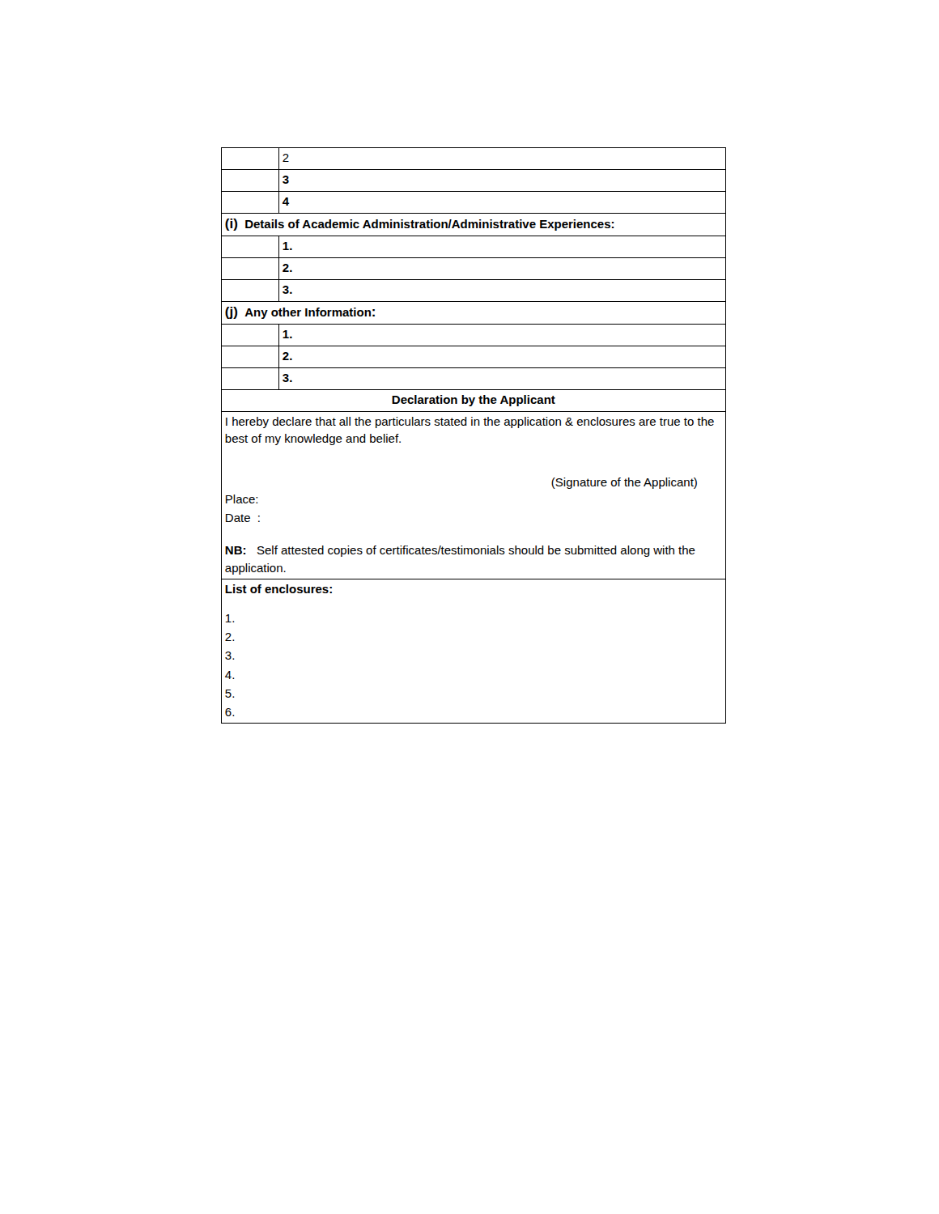| | 2 |
| | 3 |
| | 4 |
| (i) Details of Academic Administration/Administrative Experiences: |
| | 1. |
| | 2. |
| | 3. |
| (j) Any other Information : |
| | 1. |
| | 2. |
| | 3. |
| Declaration by the Applicant |
| I hereby declare that all the particulars stated in the application & enclosures are true to the best of my knowledge and belief. (Signature of the Applicant) Place: Date : NB: Self attested copies of certificates/testimonials should be submitted along with the application. |
| List of enclosures: 1. 2. 3. 4. 5. 6. |